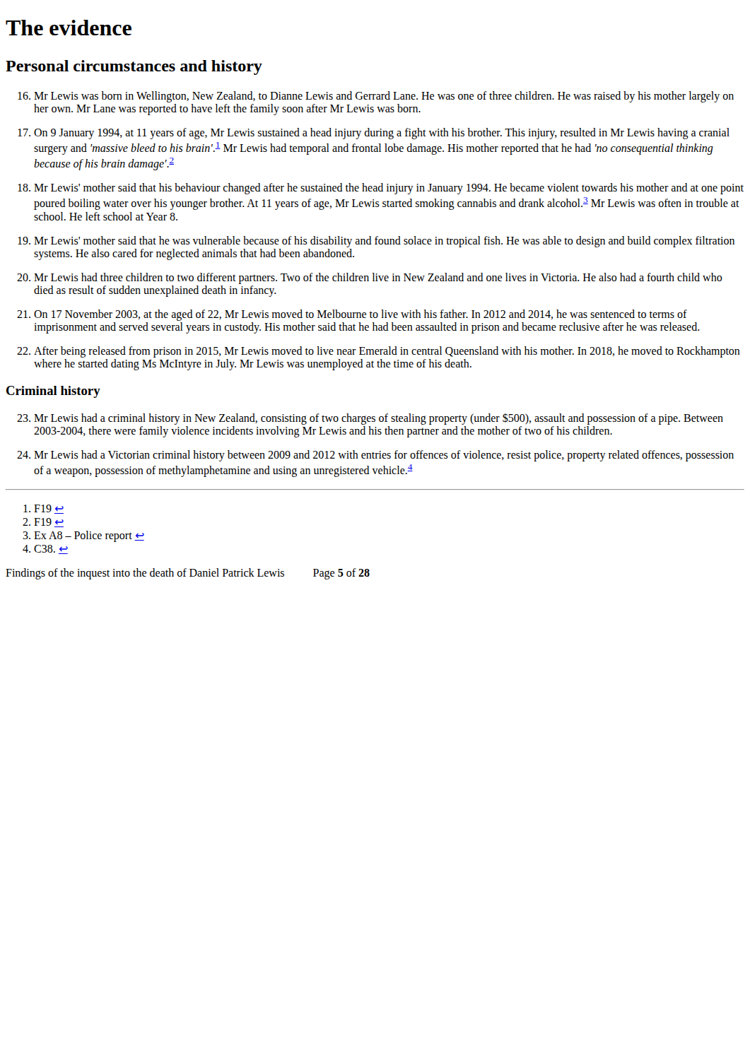The evidence
Personal circumstances and history
Mr Lewis was born in Wellington, New Zealand, to Dianne Lewis and Gerrard Lane. He was one of three children. He was raised by his mother largely on her own. Mr Lane was reported to have left the family soon after Mr Lewis was born.
On 9 January 1994, at 11 years of age, Mr Lewis sustained a head injury during a fight with his brother. This injury, resulted in Mr Lewis having a cranial surgery and 'massive bleed to his brain'.1 Mr Lewis had temporal and frontal lobe damage. His mother reported that he had 'no consequential thinking because of his brain damage'.2
Mr Lewis' mother said that his behaviour changed after he sustained the head injury in January 1994. He became violent towards his mother and at one point poured boiling water over his younger brother. At 11 years of age, Mr Lewis started smoking cannabis and drank alcohol.3 Mr Lewis was often in trouble at school. He left school at Year 8.
Mr Lewis' mother said that he was vulnerable because of his disability and found solace in tropical fish. He was able to design and build complex filtration systems. He also cared for neglected animals that had been abandoned.
Mr Lewis had three children to two different partners. Two of the children live in New Zealand and one lives in Victoria. He also had a fourth child who died as result of sudden unexplained death in infancy.
On 17 November 2003, at the aged of 22, Mr Lewis moved to Melbourne to live with his father. In 2012 and 2014, he was sentenced to terms of imprisonment and served several years in custody. His mother said that he had been assaulted in prison and became reclusive after he was released.
After being released from prison in 2015, Mr Lewis moved to live near Emerald in central Queensland with his mother. In 2018, he moved to Rockhampton where he started dating Ms McIntyre in July. Mr Lewis was unemployed at the time of his death.
Criminal history
Mr Lewis had a criminal history in New Zealand, consisting of two charges of stealing property (under $500), assault and possession of a pipe. Between 2003-2004, there were family violence incidents involving Mr Lewis and his then partner and the mother of two of his children.
Mr Lewis had a Victorian criminal history between 2009 and 2012 with entries for offences of violence, resist police, property related offences, possession of a weapon, possession of methylamphetamine and using an unregistered vehicle.4
F19 ↩
F19 ↩
Ex A8 – Police report ↩
C38. ↩
Findings of the inquest into the death of Daniel Patrick Lewis Page 5 of 28